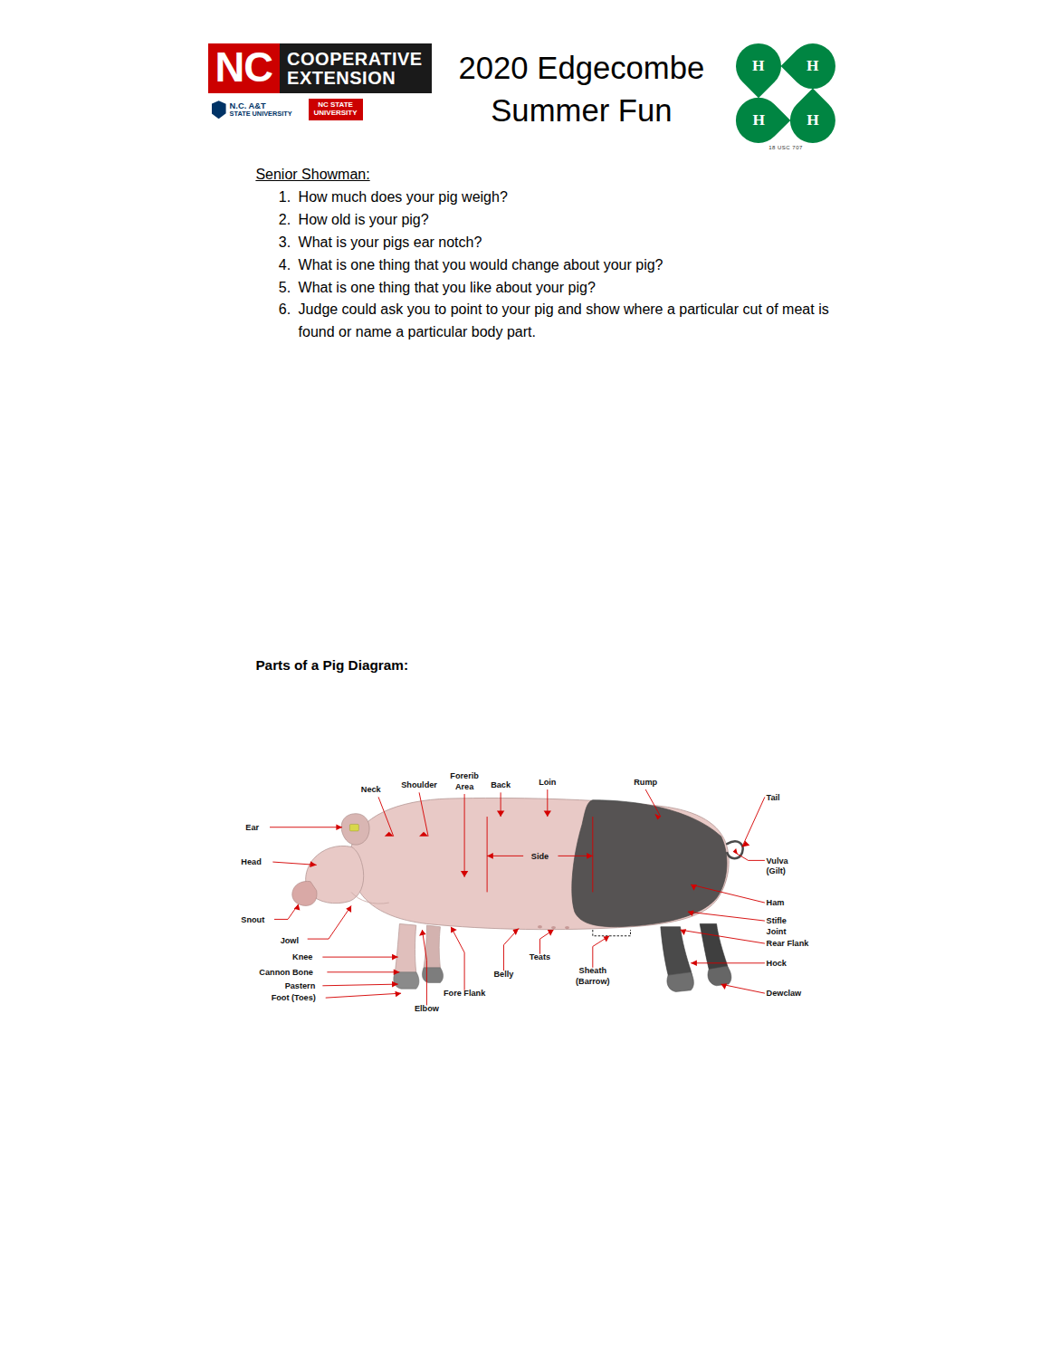NC
COOPERATIVE EXTENSION
N.C. A&T STATE UNIVERSITY
NC STATE
UNIVERSITY
2020 Edgecombe
Summer Fun
H
H
H
H
18 USC 707
Senior Showman:
How much does your pig weigh?
How old is your pig?
What is your pigs ear notch?
What is one thing that you would change about your pig?
What is one thing that you like about your pig?
Judge could ask you to point to your pig and show where a particular cut of meat is found or name a particular body part.
Parts of a Pig Diagram:
Parts of a Pig Diagram A side-view photograph-style illustration of a pig with red leader lines labeling body parts: ear, head, snout, jowl, neck, shoulder, forerib area, back, loin, rump, tail, vulva (gilt), ham, stifle joint, rear flank, hock, dewclaw, side, belly, teats, sheath (barrow), fore flank, elbow, knee, cannon bone, pastern, and foot (toes). Ear Head Snout Jowl Knee Cannon Bone Pastern Foot (Toes) Neck Shoulder Forerib Area Back Loin Rump Tail Vulva (Gilt) Ham Stifle Joint Rear Flank Hock Dewclaw Side Teats Belly Sheath (Barrow) Fore Flank Elbow